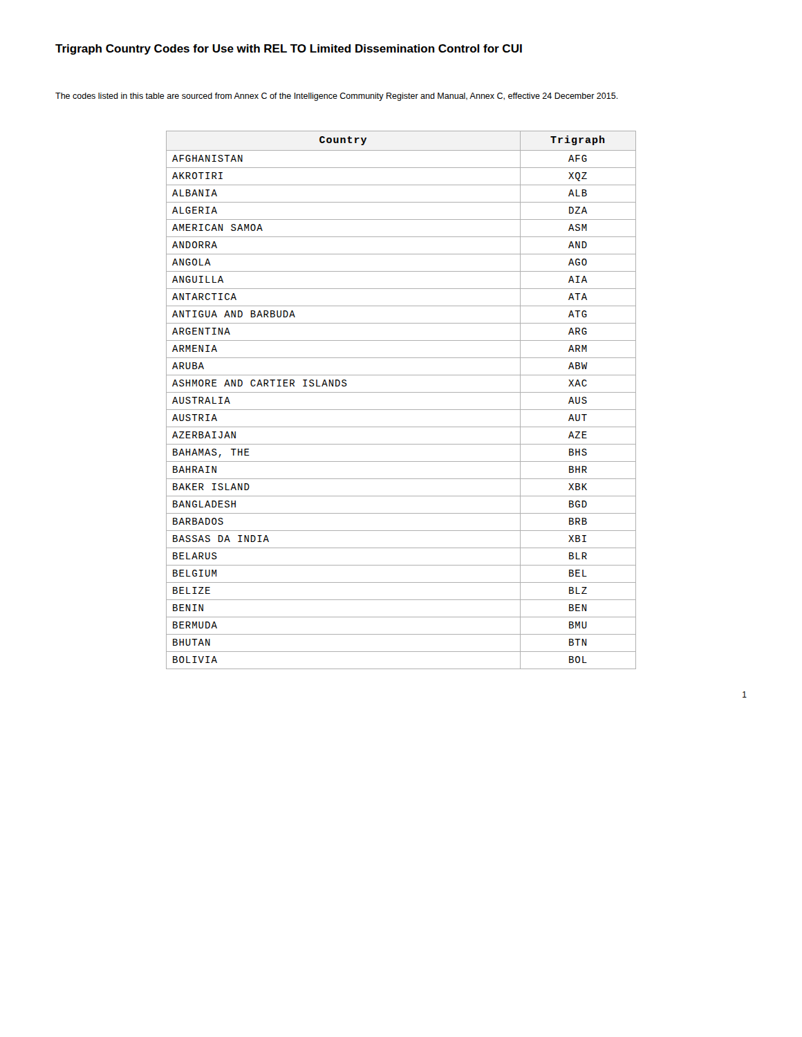Trigraph Country Codes for Use with REL TO Limited Dissemination Control for CUI
The codes listed in this table are sourced from Annex C of the Intelligence Community Register and Manual, Annex C, effective 24 December 2015.
| Country | Trigraph |
| --- | --- |
| AFGHANISTAN | AFG |
| AKROTIRI | XQZ |
| ALBANIA | ALB |
| ALGERIA | DZA |
| AMERICAN SAMOA | ASM |
| ANDORRA | AND |
| ANGOLA | AGO |
| ANGUILLA | AIA |
| ANTARCTICA | ATA |
| ANTIGUA AND BARBUDA | ATG |
| ARGENTINA | ARG |
| ARMENIA | ARM |
| ARUBA | ABW |
| ASHMORE AND CARTIER ISLANDS | XAC |
| AUSTRALIA | AUS |
| AUSTRIA | AUT |
| AZERBAIJAN | AZE |
| BAHAMAS, THE | BHS |
| BAHRAIN | BHR |
| BAKER ISLAND | XBK |
| BANGLADESH | BGD |
| BARBADOS | BRB |
| BASSAS DA INDIA | XBI |
| BELARUS | BLR |
| BELGIUM | BEL |
| BELIZE | BLZ |
| BENIN | BEN |
| BERMUDA | BMU |
| BHUTAN | BTN |
| BOLIVIA | BOL |
1